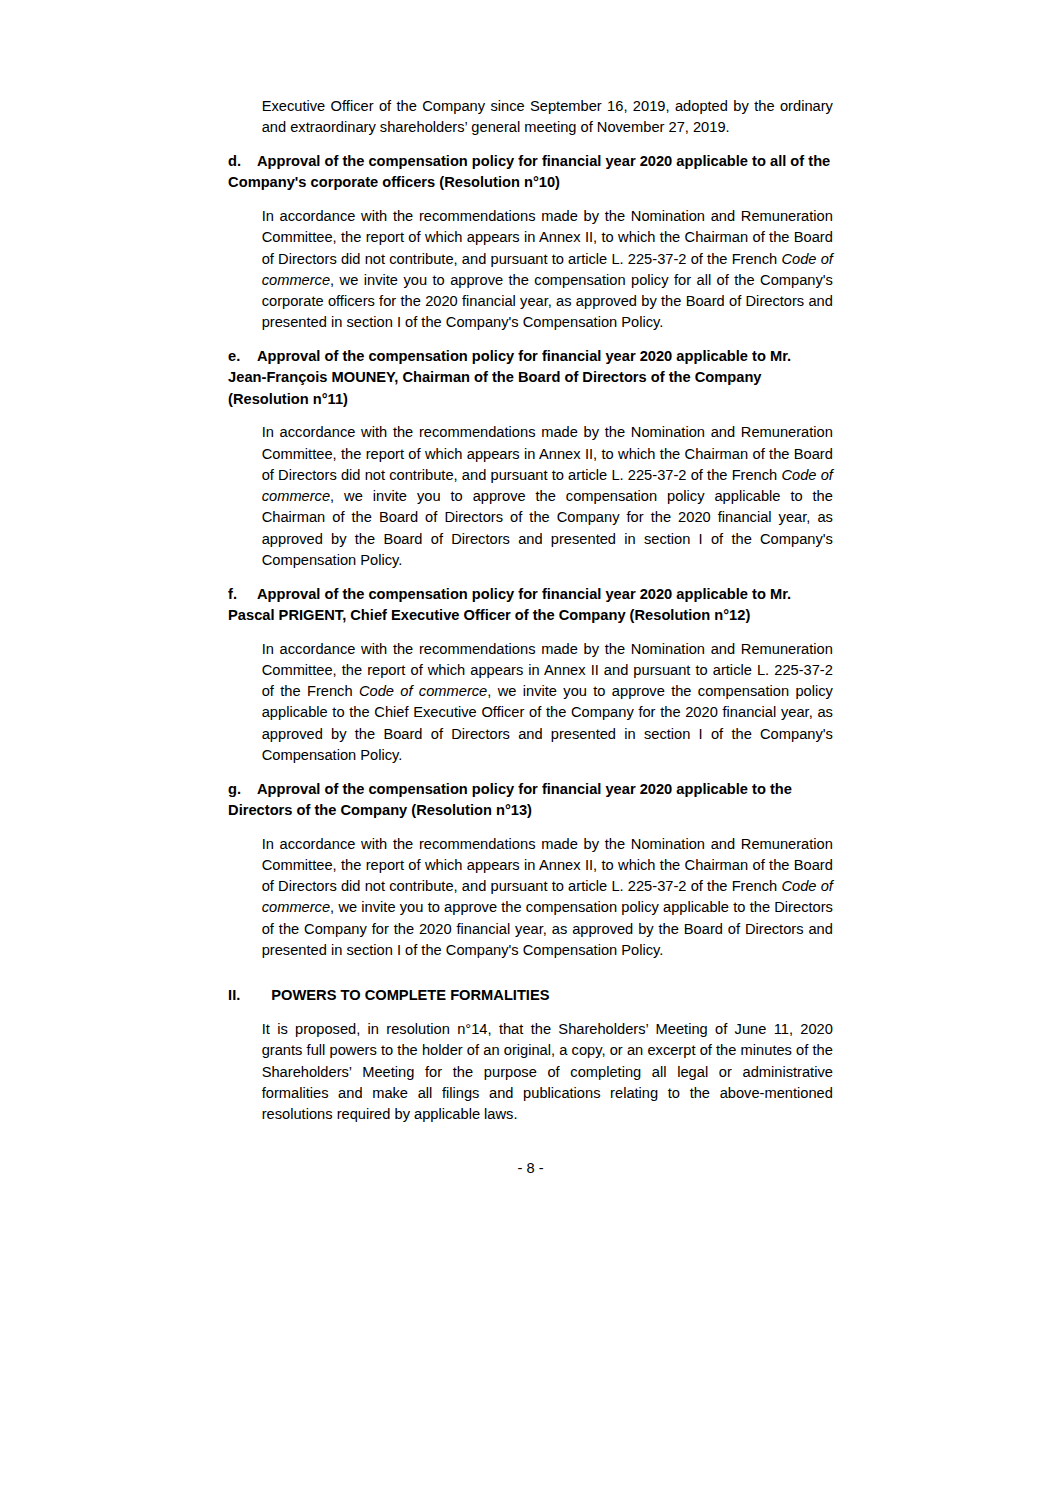Executive Officer of the Company since September 16, 2019, adopted by the ordinary and extraordinary shareholders’ general meeting of November 27, 2019.
d. Approval of the compensation policy for financial year 2020 applicable to all of the Company's corporate officers (Resolution n°10)
In accordance with the recommendations made by the Nomination and Remuneration Committee, the report of which appears in Annex II, to which the Chairman of the Board of Directors did not contribute, and pursuant to article L. 225-37-2 of the French Code of commerce, we invite you to approve the compensation policy for all of the Company's corporate officers for the 2020 financial year, as approved by the Board of Directors and presented in section I of the Company's Compensation Policy.
e. Approval of the compensation policy for financial year 2020 applicable to Mr. Jean-François MOUNEY, Chairman of the Board of Directors of the Company (Resolution n°11)
In accordance with the recommendations made by the Nomination and Remuneration Committee, the report of which appears in Annex II, to which the Chairman of the Board of Directors did not contribute, and pursuant to article L. 225-37-2 of the French Code of commerce, we invite you to approve the compensation policy applicable to the Chairman of the Board of Directors of the Company for the 2020 financial year, as approved by the Board of Directors and presented in section I of the Company's Compensation Policy.
f. Approval of the compensation policy for financial year 2020 applicable to Mr. Pascal PRIGENT, Chief Executive Officer of the Company (Resolution n°12)
In accordance with the recommendations made by the Nomination and Remuneration Committee, the report of which appears in Annex II and pursuant to article L. 225-37-2 of the French Code of commerce, we invite you to approve the compensation policy applicable to the Chief Executive Officer of the Company for the 2020 financial year, as approved by the Board of Directors and presented in section I of the Company's Compensation Policy.
g. Approval of the compensation policy for financial year 2020 applicable to the Directors of the Company (Resolution n°13)
In accordance with the recommendations made by the Nomination and Remuneration Committee, the report of which appears in Annex II, to which the Chairman of the Board of Directors did not contribute, and pursuant to article L. 225-37-2 of the French Code of commerce, we invite you to approve the compensation policy applicable to the Directors of the Company for the 2020 financial year, as approved by the Board of Directors and presented in section I of the Company's Compensation Policy.
II. POWERS TO COMPLETE FORMALITIES
It is proposed, in resolution n°14, that the Shareholders’ Meeting of June 11, 2020 grants full powers to the holder of an original, a copy, or an excerpt of the minutes of the Shareholders’ Meeting for the purpose of completing all legal or administrative formalities and make all filings and publications relating to the above-mentioned resolutions required by applicable laws.
- 8 -